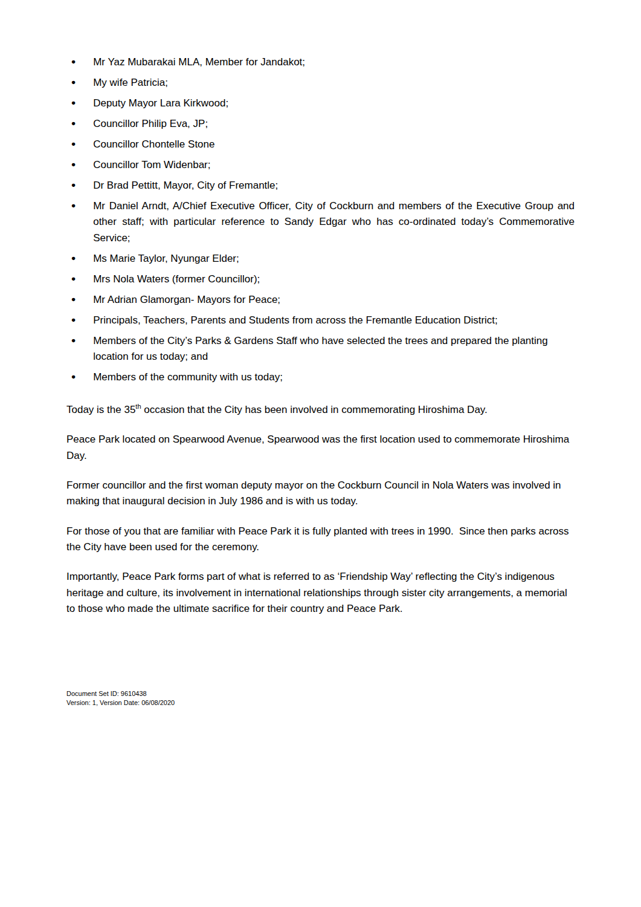Mr Yaz Mubarakai MLA, Member for Jandakot;
My wife Patricia;
Deputy Mayor Lara Kirkwood;
Councillor Philip Eva, JP;
Councillor Chontelle Stone
Councillor Tom Widenbar;
Dr Brad Pettitt, Mayor, City of Fremantle;
Mr Daniel Arndt, A/Chief Executive Officer, City of Cockburn and members of the Executive Group and other staff; with particular reference to Sandy Edgar who has co-ordinated today’s Commemorative Service;
Ms Marie Taylor, Nyungar Elder;
Mrs Nola Waters (former Councillor);
Mr Adrian Glamorgan- Mayors for Peace;
Principals, Teachers, Parents and Students from across the Fremantle Education District;
Members of the City’s Parks & Gardens Staff who have selected the trees and prepared the planting location for us today; and
Members of the community with us today;
Today is the 35th occasion that the City has been involved in commemorating Hiroshima Day.
Peace Park located on Spearwood Avenue, Spearwood was the first location used to commemorate Hiroshima Day.
Former councillor and the first woman deputy mayor on the Cockburn Council in Nola Waters was involved in making that inaugural decision in July 1986 and is with us today.
For those of you that are familiar with Peace Park it is fully planted with trees in 1990. Since then parks across the City have been used for the ceremony.
Importantly, Peace Park forms part of what is referred to as ‘Friendship Way’ reflecting the City’s indigenous heritage and culture, its involvement in international relationships through sister city arrangements, a memorial to those who made the ultimate sacrifice for their country and Peace Park.
Document Set ID: 9610438
Version: 1, Version Date: 06/08/2020